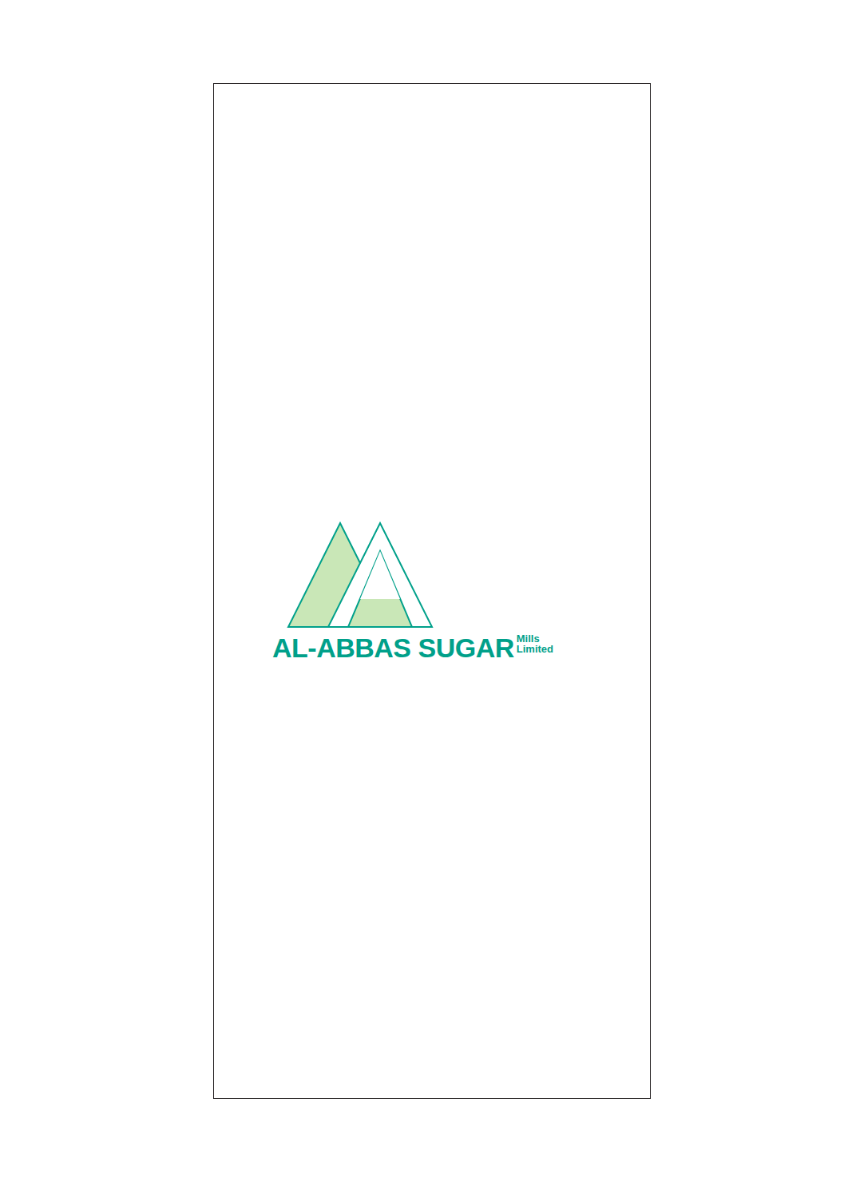AL-ABBAS SUGAR Mills
Limited